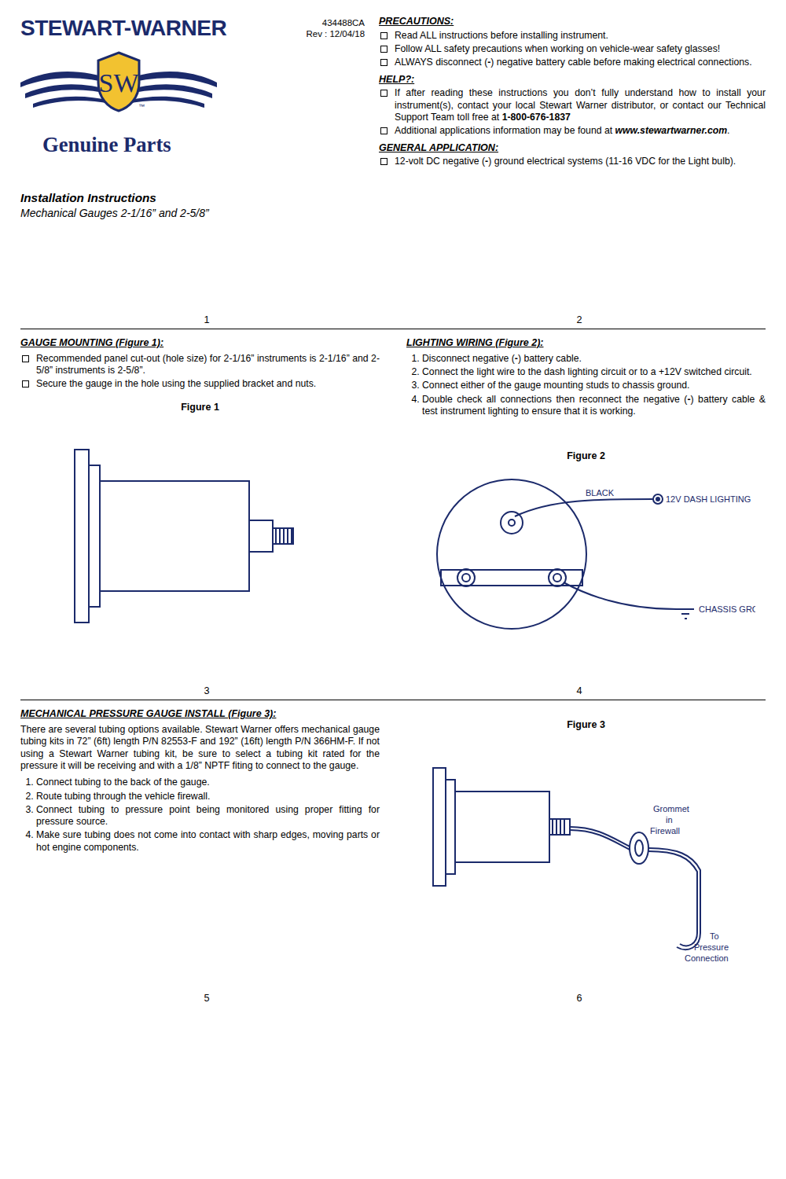STEWART-WARNER
SW
™
Genuine Parts
434488CA
Rev : 12/04/18
PRECAUTIONS:
Read ALL instructions before installing instrument.
Follow ALL safety precautions when working on vehicle-wear safety glasses!
ALWAYS disconnect (-) negative battery cable before making electrical connections.
HELP?:
If after reading these instructions you don’t fully understand how to install your instrument(s), contact your local Stewart Warner distributor, or contact our Technical Support Team toll free at 1-800-676-1837
Additional applications information may be found at www.stewartwarner.com.
GENERAL APPLICATION:
12-volt DC negative (-) ground electrical systems (11-16 VDC for the Light bulb).
Installation Instructions
Mechanical Gauges 2-1/16” and 2-5/8”
1
2
GAUGE MOUNTING (Figure 1):
Recommended panel cut-out (hole size) for 2-1/16” instruments is 2-1/16” and 2-5/8” instruments is 2-5/8”.
Secure the gauge in the hole using the supplied bracket and nuts.
Figure 1
LIGHTING WIRING (Figure 2):
Disconnect negative (-) battery cable.
Connect the light wire to the dash lighting circuit or to a +12V switched circuit.
Connect either of the gauge mounting studs to chassis ground.
Double check all connections then reconnect the negative (-) battery cable & test instrument lighting to ensure that it is working.
Figure 2
BLACK 12V DASH LIGHTING CHASSIS GROUND
3
4
MECHANICAL PRESSURE GAUGE INSTALL (Figure 3):
There are several tubing options available. Stewart Warner offers mechanical gauge tubing kits in 72” (6ft) length P/N 82553-F and 192” (16ft) length P/N 366HM-F. If not using a Stewart Warner tubing kit, be sure to select a tubing kit rated for the pressure it will be receiving and with a 1/8” NPTF fiting to connect to the gauge.
Connect tubing to the back of the gauge.
Route tubing through the vehicle firewall.
Connect tubing to pressure point being monitored using proper fitting for pressure source.
Make sure tubing does not come into contact with sharp edges, moving parts or hot engine components.
Figure 3
Grommet in Firewall To Pressure Connection
5
6